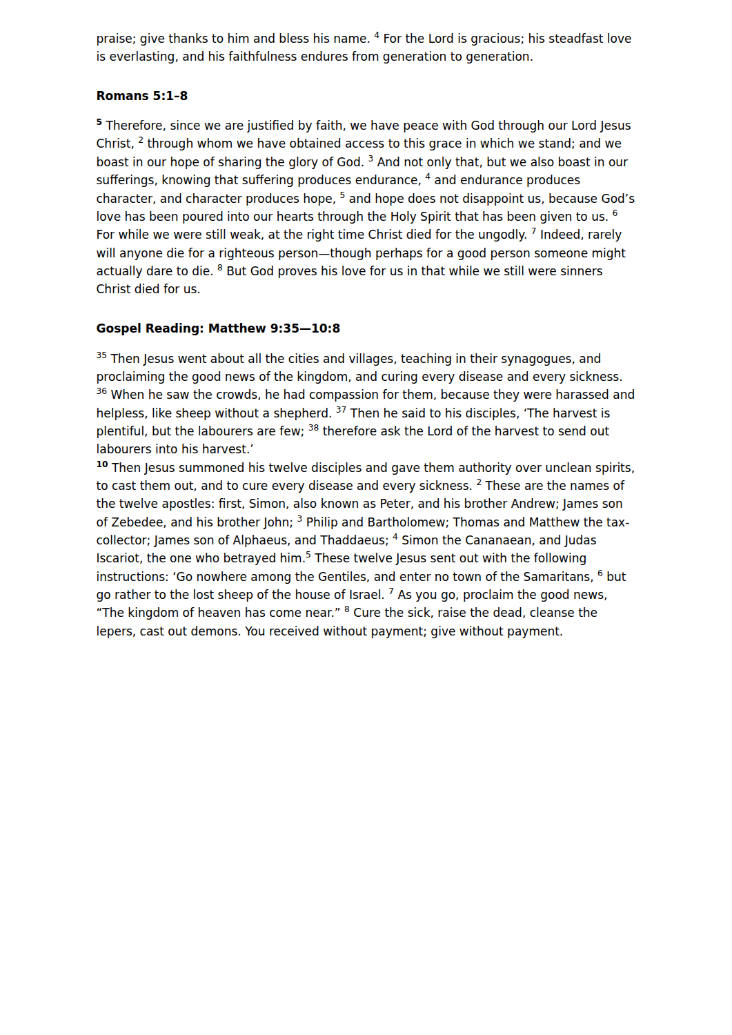praise; give thanks to him and bless his name. 4 For the Lord is gracious; his steadfast love is everlasting, and his faithfulness endures from generation to generation.
Romans 5:1–8
5 Therefore, since we are justified by faith, we have peace with God through our Lord Jesus Christ, 2 through whom we have obtained access to this grace in which we stand; and we boast in our hope of sharing the glory of God. 3 And not only that, but we also boast in our sufferings, knowing that suffering produces endurance, 4 and endurance produces character, and character produces hope, 5 and hope does not disappoint us, because God’s love has been poured into our hearts through the Holy Spirit that has been given to us. 6 For while we were still weak, at the right time Christ died for the ungodly. 7 Indeed, rarely will anyone die for a righteous person—though perhaps for a good person someone might actually dare to die. 8 But God proves his love for us in that while we still were sinners Christ died for us.
Gospel Reading: Matthew 9:35—10:8
35 Then Jesus went about all the cities and villages, teaching in their synagogues, and proclaiming the good news of the kingdom, and curing every disease and every sickness. 36 When he saw the crowds, he had compassion for them, because they were harassed and helpless, like sheep without a shepherd. 37 Then he said to his disciples, ‘The harvest is plentiful, but the labourers are few; 38 therefore ask the Lord of the harvest to send out labourers into his harvest.’
10 Then Jesus summoned his twelve disciples and gave them authority over unclean spirits, to cast them out, and to cure every disease and every sickness. 2 These are the names of the twelve apostles: first, Simon, also known as Peter, and his brother Andrew; James son of Zebedee, and his brother John; 3 Philip and Bartholomew; Thomas and Matthew the tax-collector; James son of Alphaeus, and Thaddaeus; 4 Simon the Cananaean, and Judas Iscariot, the one who betrayed him.5 These twelve Jesus sent out with the following instructions: ‘Go nowhere among the Gentiles, and enter no town of the Samaritans, 6 but go rather to the lost sheep of the house of Israel. 7 As you go, proclaim the good news, “The kingdom of heaven has come near.” 8 Cure the sick, raise the dead, cleanse the lepers, cast out demons. You received without payment; give without payment.